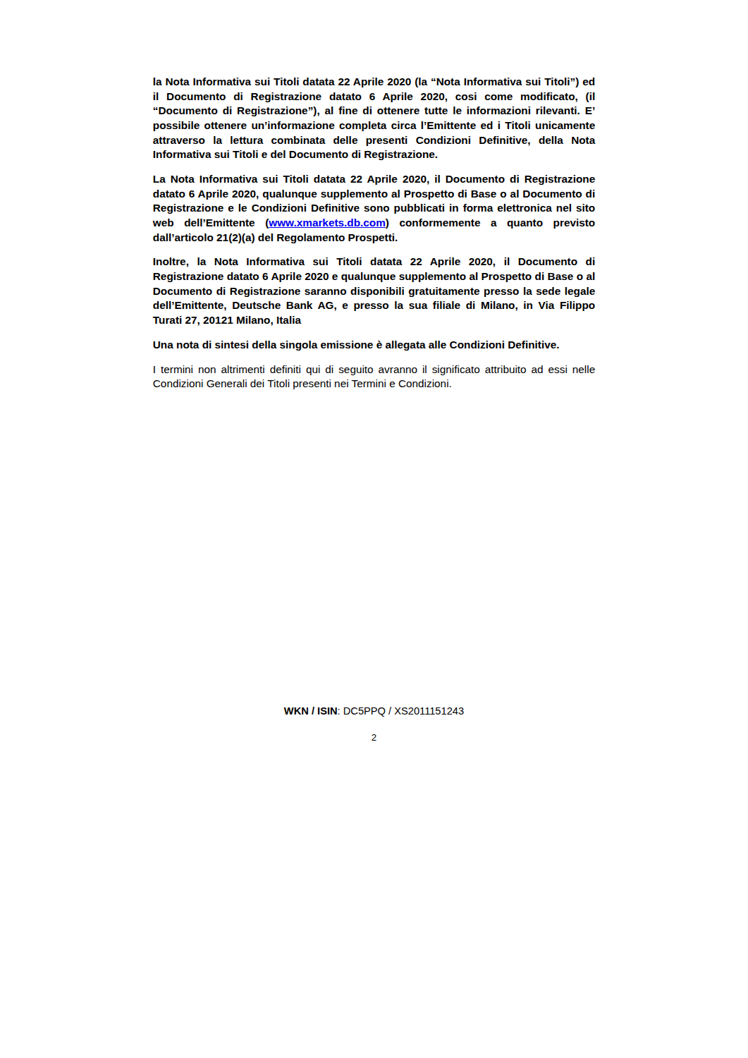la Nota Informativa sui Titoli datata 22 Aprile 2020 (la “Nota Informativa sui Titoli”) ed il Documento di Registrazione datato 6 Aprile 2020, cosi come modificato, (il “Documento di Registrazione”), al fine di ottenere tutte le informazioni rilevanti. E’ possibile ottenere un’informazione completa circa l’Emittente ed i Titoli unicamente attraverso la lettura combinata delle presenti Condizioni Definitive, della Nota Informativa sui Titoli e del Documento di Registrazione.
La Nota Informativa sui Titoli datata 22 Aprile 2020, il Documento di Registrazione datato 6 Aprile 2020, qualunque supplemento al Prospetto di Base o al Documento di Registrazione e le Condizioni Definitive sono pubblicati in forma elettronica nel sito web dell’Emittente (www.xmarkets.db.com) conformemente a quanto previsto dall’articolo 21(2)(a) del Regolamento Prospetti.
Inoltre, la Nota Informativa sui Titoli datata 22 Aprile 2020, il Documento di Registrazione datato 6 Aprile 2020 e qualunque supplemento al Prospetto di Base o al Documento di Registrazione saranno disponibili gratuitamente presso la sede legale dell’Emittente, Deutsche Bank AG, e presso la sua filiale di Milano, in Via Filippo Turati 27, 20121 Milano, Italia
Una nota di sintesi della singola emissione è allegata alle Condizioni Definitive.
I termini non altrimenti definiti qui di seguito avranno il significato attribuito ad essi nelle Condizioni Generali dei Titoli presenti nei Termini e Condizioni.
WKN / ISIN: DC5PPQ / XS2011151243
2